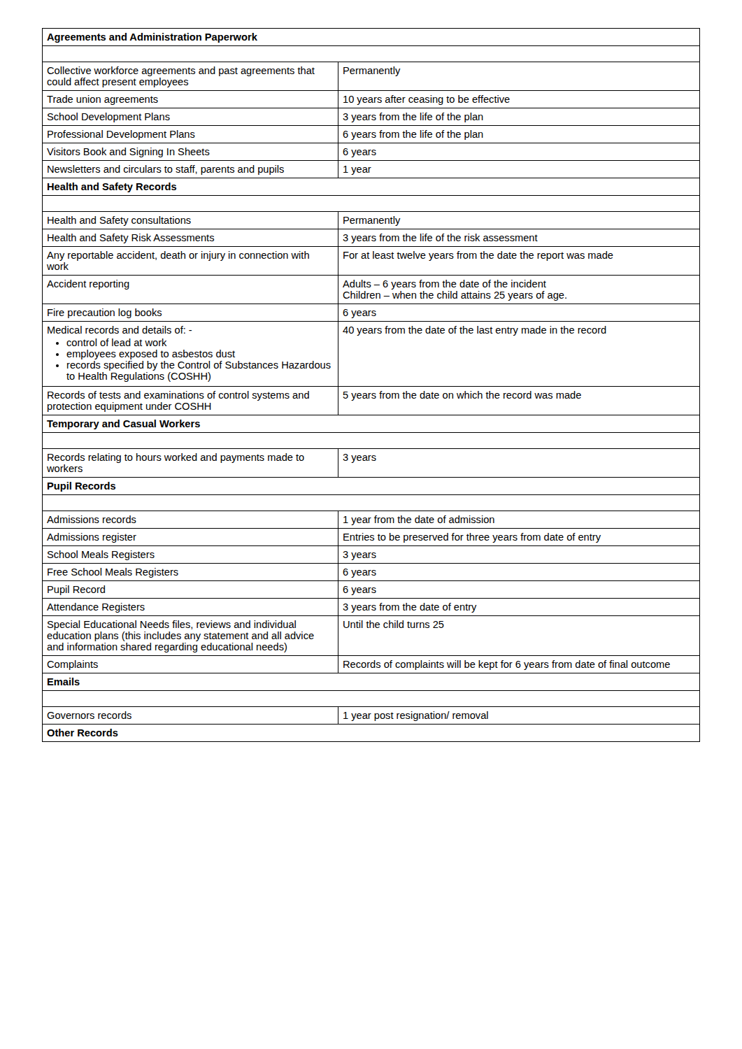| Agreements and Administration Paperwork |
| Collective workforce agreements and past agreements that could affect present employees | Permanently |
| Trade union agreements | 10 years after ceasing to be effective |
| School Development Plans | 3 years from the life of the plan |
| Professional Development Plans | 6 years from the life of the plan |
| Visitors Book and Signing In Sheets | 6 years |
| Newsletters and circulars to staff, parents and pupils | 1 year |
| Health and Safety Records |
| Health and Safety consultations | Permanently |
| Health and Safety Risk Assessments | 3 years from the life of the risk assessment |
| Any reportable accident, death or injury in connection with work | For at least twelve years from the date the report was made |
| Accident reporting | Adults – 6 years from the date of the incident Children – when the child attains 25 years of age. |
| Fire precaution log books | 6 years |
| Medical records and details of: - control of lead at work employees exposed to asbestos dust records specified by the Control of Substances Hazardous to Health Regulations (COSHH) | 40 years from the date of the last entry made in the record |
| Records of tests and examinations of control systems and protection equipment under COSHH | 5 years from the date on which the record was made |
| Temporary and Casual Workers |
| Records relating to hours worked and payments made to workers | 3 years |
| Pupil Records |
| Admissions records | 1 year from the date of admission |
| Admissions register | Entries to be preserved for three years from date of entry |
| School Meals Registers | 3 years |
| Free School Meals Registers | 6 years |
| Pupil Record | 6 years |
| Attendance Registers | 3 years from the date of entry |
| Special Educational Needs files, reviews and individual education plans (this includes any statement and all advice and information shared regarding educational needs) | Until the child turns 25 |
| Complaints | Records of complaints will be kept for 6 years from date of final outcome |
| Emails |
| Governors records | 1 year post resignation/ removal |
| Other Records |